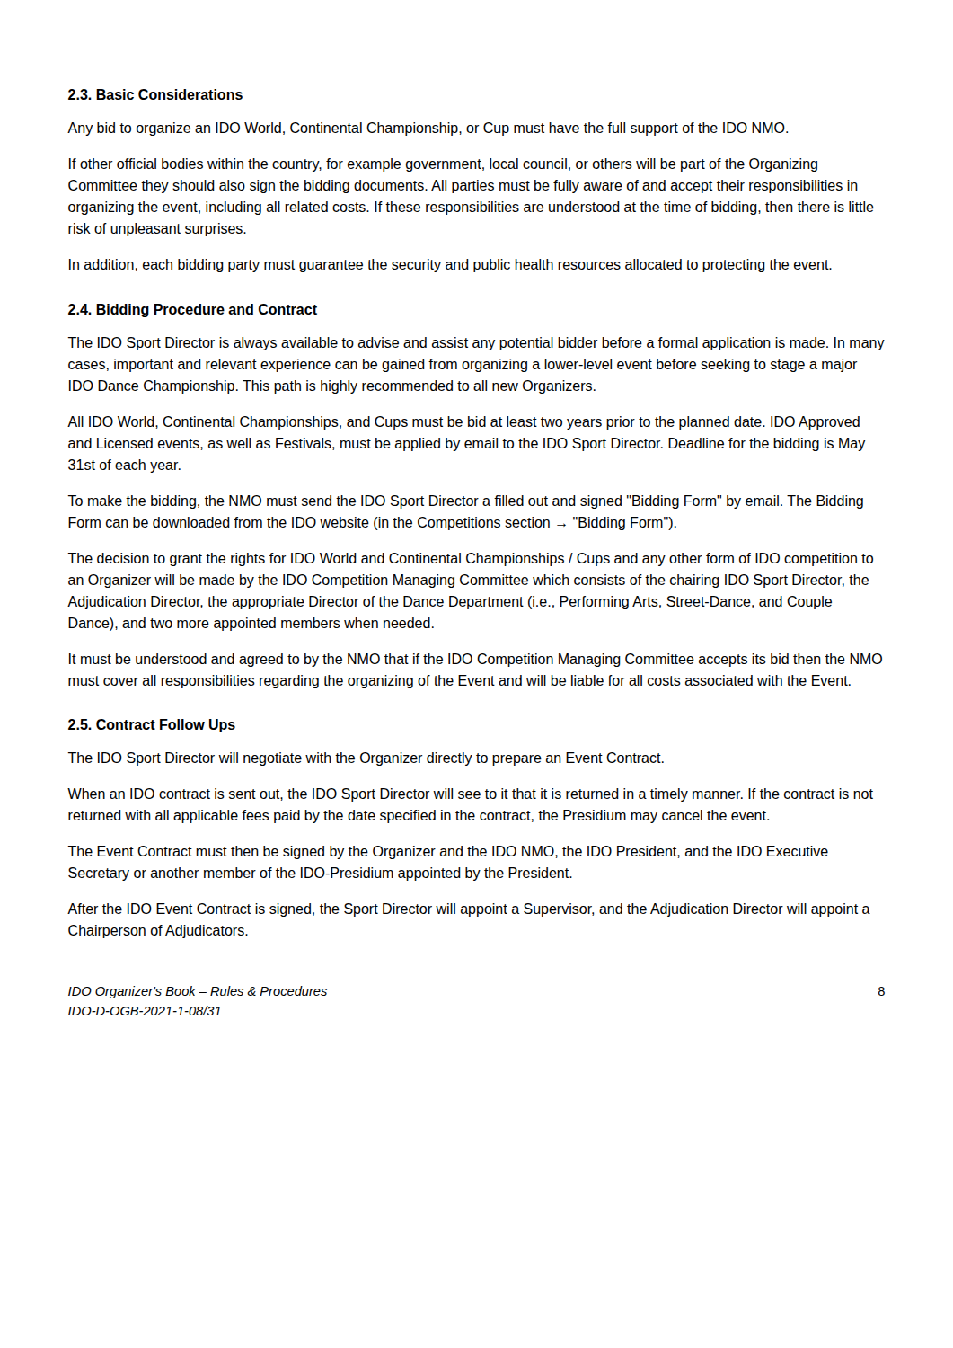2.3. Basic Considerations
Any bid to organize an IDO World, Continental Championship, or Cup must have the full support of the IDO NMO.
If other official bodies within the country, for example government, local council, or others will be part of the Organizing Committee they should also sign the bidding documents. All parties must be fully aware of and accept their responsibilities in organizing the event, including all related costs. If these responsibilities are understood at the time of bidding, then there is little risk of unpleasant surprises.
In addition, each bidding party must guarantee the security and public health resources allocated to protecting the event.
2.4. Bidding Procedure and Contract
The IDO Sport Director is always available to advise and assist any potential bidder before a formal application is made. In many cases, important and relevant experience can be gained from organizing a lower-level event before seeking to stage a major IDO Dance Championship. This path is highly recommended to all new Organizers.
All IDO World, Continental Championships, and Cups must be bid at least two years prior to the planned date. IDO Approved and Licensed events, as well as Festivals, must be applied by email to the IDO Sport Director. Deadline for the bidding is May 31st of each year.
To make the bidding, the NMO must send the IDO Sport Director a filled out and signed "Bidding Form" by email. The Bidding Form can be downloaded from the IDO website (in the Competitions section → "Bidding Form").
The decision to grant the rights for IDO World and Continental Championships / Cups and any other form of IDO competition to an Organizer will be made by the IDO Competition Managing Committee which consists of the chairing IDO Sport Director, the Adjudication Director, the appropriate Director of the Dance Department (i.e., Performing Arts, Street-Dance, and Couple Dance), and two more appointed members when needed.
It must be understood and agreed to by the NMO that if the IDO Competition Managing Committee accepts its bid then the NMO must cover all responsibilities regarding the organizing of the Event and will be liable for all costs associated with the Event.
2.5. Contract Follow Ups
The IDO Sport Director will negotiate with the Organizer directly to prepare an Event Contract.
When an IDO contract is sent out, the IDO Sport Director will see to it that it is returned in a timely manner. If the contract is not returned with all applicable fees paid by the date specified in the contract, the Presidium may cancel the event.
The Event Contract must then be signed by the Organizer and the IDO NMO, the IDO President, and the IDO Executive Secretary or another member of the IDO-Presidium appointed by the President.
After the IDO Event Contract is signed, the Sport Director will appoint a Supervisor, and the Adjudication Director will appoint a Chairperson of Adjudicators.
IDO Organizer's Book – Rules & Procedures IDO-D-OGB-2021-1-08/31
8